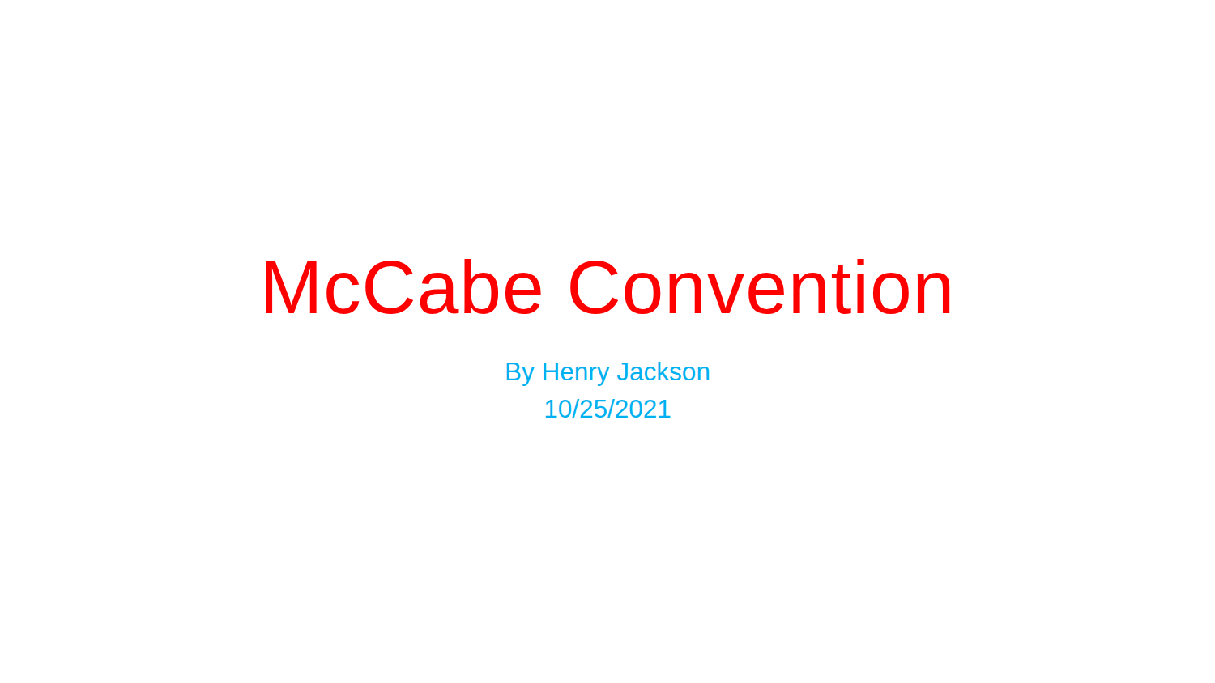McCabe Convention
By Henry Jackson 10/25/2021